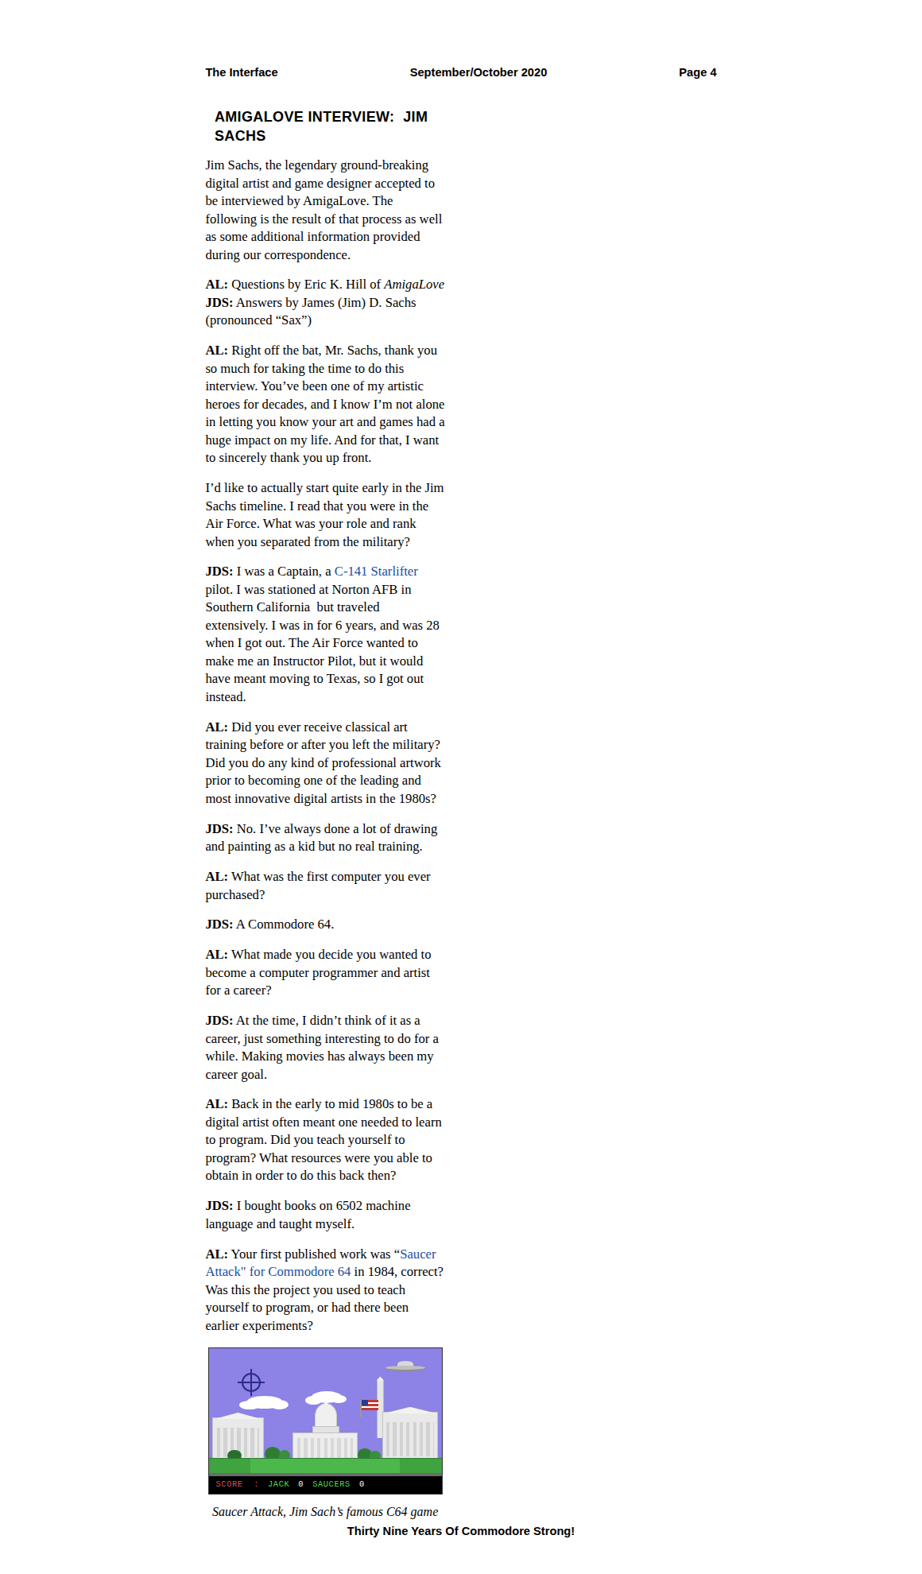The Interface September/October 2020 Page 4
AMIGALOVE INTERVIEW: JIM SACHS
Jim Sachs, the legendary ground-breaking digital artist and game designer accepted to be interviewed by AmigaLove. The following is the result of that process as well as some additional information provided during our correspondence.
AL: Questions by Eric K. Hill of AmigaLove
JDS: Answers by James (Jim) D. Sachs (pronounced “Sax”)
AL: Right off the bat, Mr. Sachs, thank you so much for taking the time to do this interview. You’ve been one of my artistic heroes for decades, and I know I’m not alone in letting you know your art and games had a huge impact on my life. And for that, I want to sincerely thank you up front.
I’d like to actually start quite early in the Jim Sachs timeline. I read that you were in the Air Force. What was your role and rank when you separated from the military?
JDS: I was a Captain, a C-141 Starlifter pilot. I was stationed at Norton AFB in Southern California but traveled extensively. I was in for 6 years, and was 28 when I got out. The Air Force wanted to make me an Instructor Pilot, but it would have meant moving to Texas, so I got out instead.
AL: Did you ever receive classical art training before or after you left the military? Did you do any kind of professional artwork prior to becoming one of the leading and most innovative digital artists in the 1980s?
JDS: No. I’ve always done a lot of drawing and painting as a kid but no real training.
AL: What was the first computer you ever purchased?
JDS: A Commodore 64.
AL: What made you decide you wanted to become a computer programmer and artist for a career?
JDS: At the time, I didn’t think of it as a career, just something interesting to do for a while. Making movies has always been my career goal.
AL: Back in the early to mid 1980s to be a digital artist often meant one needed to learn to program. Did you teach yourself to program? What resources were you able to obtain in order to do this back then?
JDS: I bought books on 6502 machine language and taught myself.
AL: Your first published work was “Saucer Attack" for Commodore 64 in 1984, correct? Was this the project you used to teach yourself to program, or had there been earlier experiments?
SCORE : JACK 0 SAUCERS 0
Saucer Attack, Jim Sach’s famous C64 game
Thirty Nine Years Of Commodore Strong!